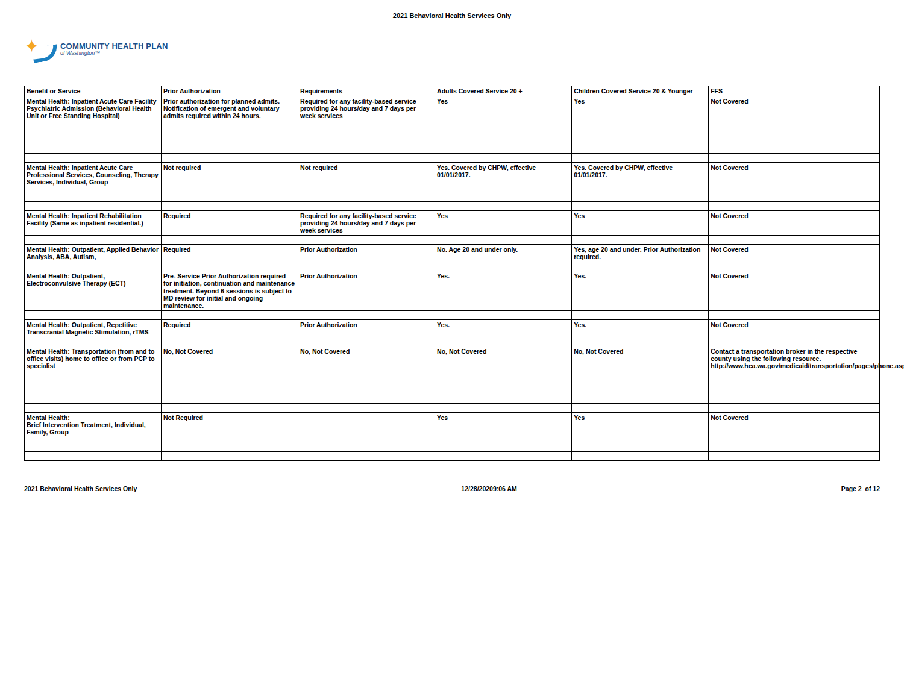2021 Behavioral Health Services Only
✦
COMMUNITY HEALTH PLAN
of Washington™
| Benefit or Service | Prior Authorization | Requirements | Adults Covered Service 20 + | Children Covered Service 20 & Younger | FFS |
| --- | --- | --- | --- | --- | --- |
| Mental Health: Inpatient Acute Care Facility Psychiatric Admission (Behavioral Health Unit or Free Standing Hospital) | Prior authorization for planned admits. Notification of emergent and voluntary admits required within 24 hours. | Required for any facility-based service providing 24 hours/day and 7 days per week services | Yes | Yes | Not Covered |
| Mental Health: Inpatient Acute Care Professional Services, Counseling, Therapy Services, Individual, Group | Not required | Not required | Yes. Covered by CHPW, effective 01/01/2017. | Yes. Covered by CHPW, effective 01/01/2017. | Not Covered |
| Mental Health: Inpatient Rehabilitation Facility (Same as inpatient residential.) | Required | Required for any facility-based service providing 24 hours/day and 7 days per week services | Yes | Yes | Not Covered |
| Mental Health: Outpatient, Applied Behavior Analysis, ABA, Autism, | Required | Prior Authorization | No. Age 20 and under only. | Yes, age 20 and under. Prior Authorization required. | Not Covered |
| Mental Health: Outpatient, Electroconvulsive Therapy (ECT) | Pre- Service Prior Authorization required for initiation, continuation and maintenance treatment. Beyond 6 sessions is subject to MD review for initial and ongoing maintenance. | Prior Authorization | Yes. | Yes. | Not Covered |
| Mental Health: Outpatient, Repetitive Transcranial Magnetic Stimulation, rTMS | Required | Prior Authorization | Yes. | Yes. | Not Covered |
| Mental Health: Transportation (from and to office visits) home to office or from PCP to specialist | No, Not Covered | No, Not Covered | No, Not Covered | No, Not Covered | Contact a transportation broker in the respective county using the following resource. http://www.hca.wa.gov/medicaid/transportation/pages/phone.aspx |
| Mental Health: Brief Intervention Treatment, Individual, Family, Group | Not Required | | Yes | Yes | Not Covered |
2021 Behavioral Health Services Only
12/28/20209:06 AM
Page 2 of 12